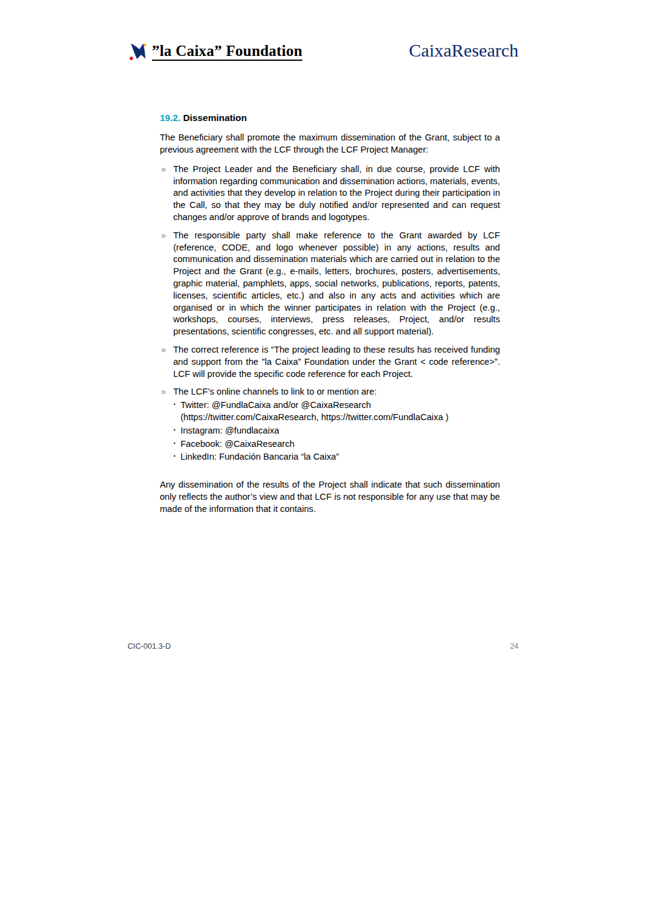”la Caixa” Foundation
Caixa Research
19.2. Dissemination
The Beneficiary shall promote the maximum dissemination of the Grant, subject to a previous agreement with the LCF through the LCF Project Manager:
The Project Leader and the Beneficiary shall, in due course, provide LCF with information regarding communication and dissemination actions, materials, events, and activities that they develop in relation to the Project during their participation in the Call, so that they may be duly notified and/or represented and can request changes and/or approve of brands and logotypes.
The responsible party shall make reference to the Grant awarded by LCF (reference, CODE, and logo whenever possible) in any actions, results and communication and dissemination materials which are carried out in relation to the Project and the Grant (e.g., e-mails, letters, brochures, posters, advertisements, graphic material, pamphlets, apps, social networks, publications, reports, patents, licenses, scientific articles, etc.) and also in any acts and activities which are organised or in which the winner participates in relation with the Project (e.g., workshops, courses, interviews, press releases, Project, and/or results presentations, scientific congresses, etc. and all support material).
The correct reference is “The project leading to these results has received funding and support from the ”la Caixa” Foundation under the Grant < code reference>”. LCF will provide the specific code reference for each Project.
The LCF’s online channels to link to or mention are:
Twitter: @FundlaCaixa and/or @CaixaResearch (https://twitter.com/CaixaResearch, https://twitter.com/FundlaCaixa )
Instagram: @fundlacaixa
Facebook: @CaixaResearch
LinkedIn: Fundación Bancaria “la Caixa”
Any dissemination of the results of the Project shall indicate that such dissemination only reflects the author’s view and that LCF is not responsible for any use that may be made of the information that it contains.
CIC-001.3-D
24